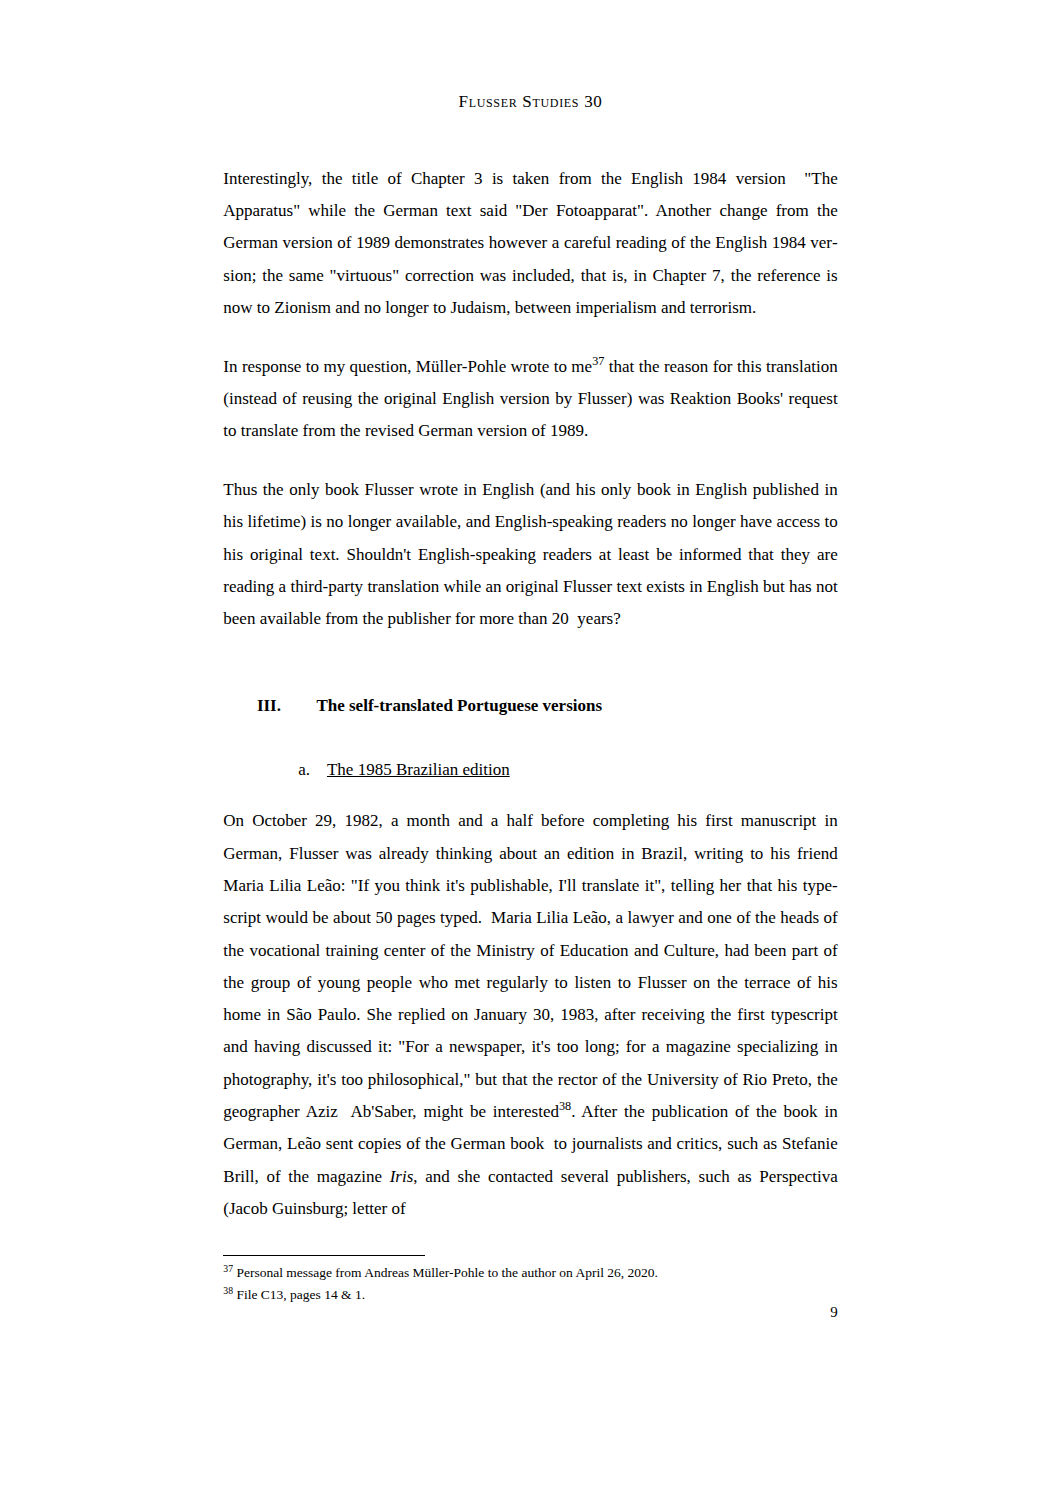Flusser Studies 30
Interestingly, the title of Chapter 3 is taken from the English 1984 version "The Apparatus" while the German text said "Der Fotoapparat". Another change from the German version of 1989 demonstrates however a careful reading of the English 1984 version; the same "virtuous" correction was included, that is, in Chapter 7, the reference is now to Zionism and no longer to Judaism, between imperialism and terrorism.
In response to my question, Müller-Pohle wrote to me37 that the reason for this translation (instead of reusing the original English version by Flusser) was Reaktion Books' request to translate from the revised German version of 1989.
Thus the only book Flusser wrote in English (and his only book in English published in his lifetime) is no longer available, and English-speaking readers no longer have access to his original text. Shouldn't English-speaking readers at least be informed that they are reading a third-party translation while an original Flusser text exists in English but has not been available from the publisher for more than 20 years?
III. The self-translated Portuguese versions
a. The 1985 Brazilian edition
On October 29, 1982, a month and a half before completing his first manuscript in German, Flusser was already thinking about an edition in Brazil, writing to his friend Maria Lilia Leão: "If you think it's publishable, I'll translate it", telling her that his typescript would be about 50 pages typed. Maria Lilia Leão, a lawyer and one of the heads of the vocational training center of the Ministry of Education and Culture, had been part of the group of young people who met regularly to listen to Flusser on the terrace of his home in São Paulo. She replied on January 30, 1983, after receiving the first typescript and having discussed it: "For a newspaper, it's too long; for a magazine specializing in photography, it's too philosophical," but that the rector of the University of Rio Preto, the geographer Aziz Ab'Saber, might be interested38. After the publication of the book in German, Leão sent copies of the German book to journalists and critics, such as Stefanie Brill, of the magazine Iris, and she contacted several publishers, such as Perspectiva (Jacob Guinsburg; letter of
37 Personal message from Andreas Müller-Pohle to the author on April 26, 2020.
38 File C13, pages 14 & 1.
9